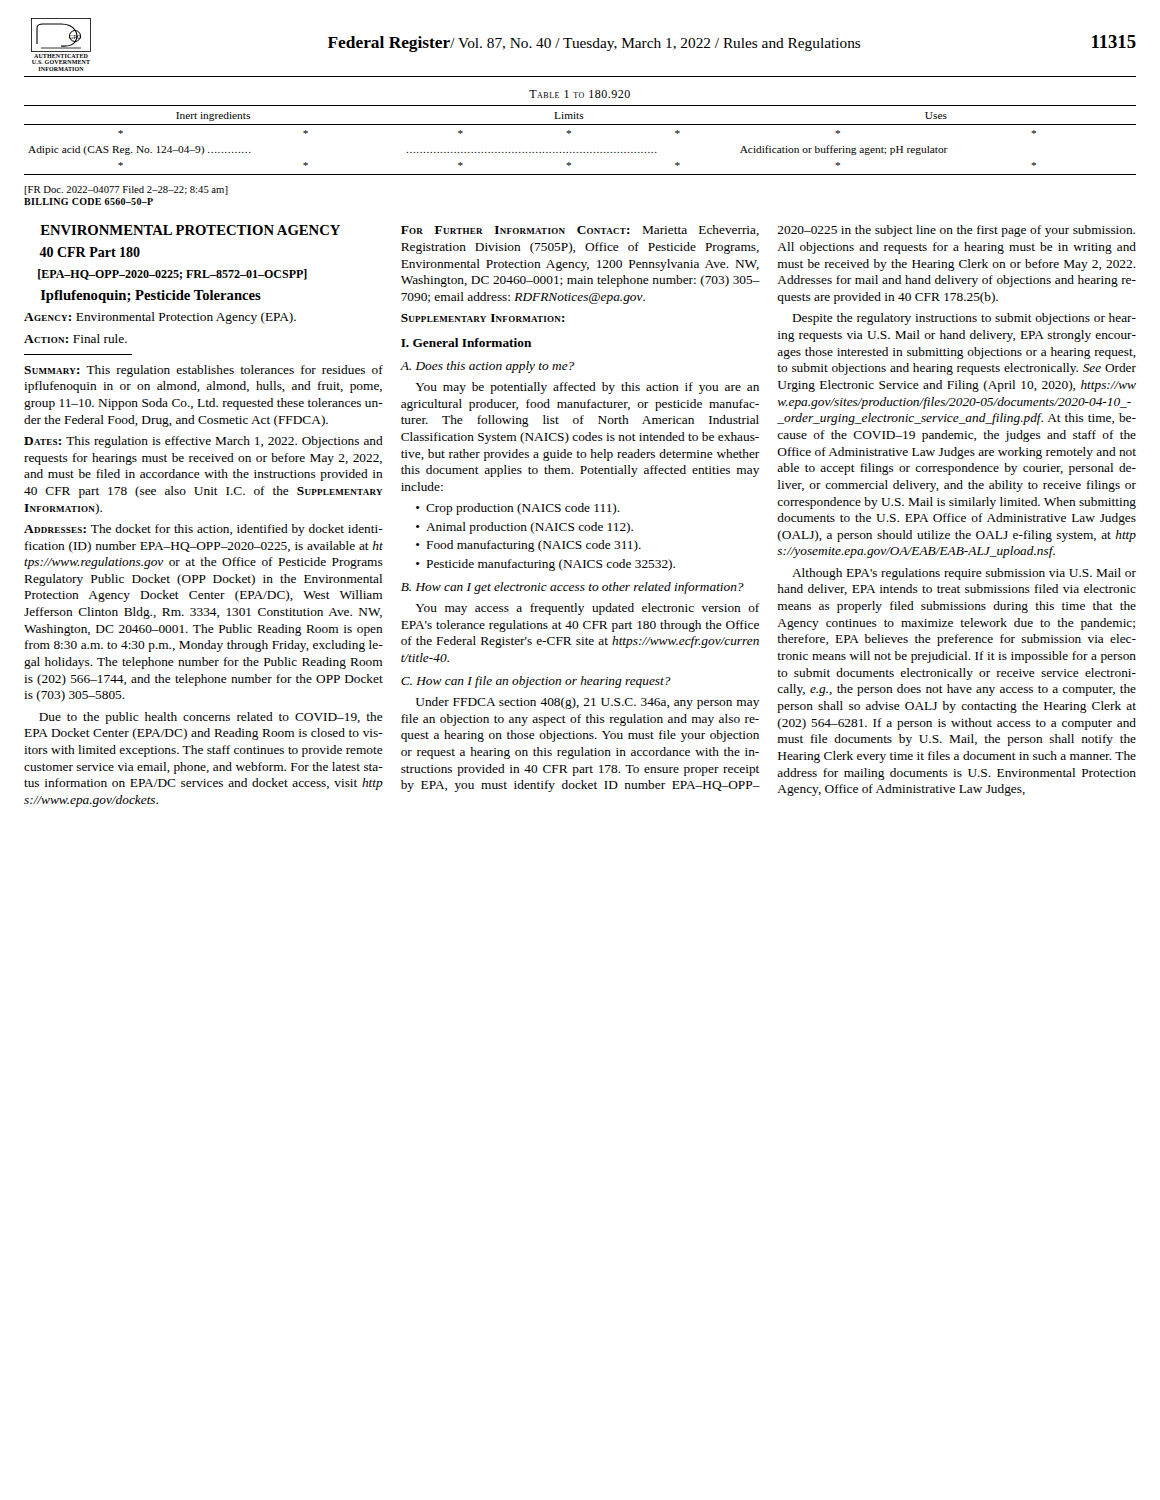GPO
Authenticated
U.S. Government
Information
Federal Register/ Vol. 87, No. 40 / Tuesday, March 1, 2022 / Rules and Regulations
11315
Table 1 to 180.920
| Inert ingredients | Limits | Uses |
| --- | --- | --- |
| * * | * * * | * * |
| Adipic acid (CAS Reg. No. 124–04–9) ............. | .......................................................................... | Acidification or buffering agent; pH regulator |
| * * | * * * | * * |
[FR Doc. 2022–04077 Filed 2–28–22; 8:45 am]
BILLING CODE 6560–50–P
Environmental Protection Agency
40 CFR Part 180
[EPA–HQ–OPP–2020–0225; FRL–8572–01–OCSPP]
Ipflufenoquin; Pesticide Tolerances
Agency: Environmental Protection Agency (EPA).
Action: Final rule.
Summary: This regulation establishes tolerances for residues of ipflufenoquin in or on almond, almond, hulls, and fruit, pome, group 11–10. Nippon Soda Co., Ltd. requested these tolerances under the Federal Food, Drug, and Cosmetic Act (FFDCA).
Dates: This regulation is effective March 1, 2022. Objections and requests for hearings must be received on or before May 2, 2022, and must be filed in accordance with the instructions provided in 40 CFR part 178 (see also Unit I.C. of the Supplementary Information).
Addresses: The docket for this action, identified by docket identification (ID) number EPA–HQ–OPP–2020–0225, is available at https://www.regulations.gov or at the Office of Pesticide Programs Regulatory Public Docket (OPP Docket) in the Environmental Protection Agency Docket Center (EPA/DC), West William Jefferson Clinton Bldg., Rm. 3334, 1301 Constitution Ave. NW, Washington, DC 20460–0001. The Public Reading Room is open from 8:30 a.m. to 4:30 p.m., Monday through Friday, excluding legal holidays. The telephone number for the Public Reading Room is (202) 566–1744, and the telephone number for the OPP Docket is (703) 305–5805.
Due to the public health concerns related to COVID–19, the EPA Docket Center (EPA/DC) and Reading Room is closed to visitors with limited exceptions. The staff continues to provide remote customer service via email, phone, and webform. For the latest status information on EPA/DC services and docket access, visit https://www.epa.gov/dockets.
For Further Information Contact: Marietta Echeverria, Registration Division (7505P), Office of Pesticide Programs, Environmental Protection Agency, 1200 Pennsylvania Ave. NW, Washington, DC 20460–0001; main telephone number: (703) 305–7090; email address: RDFRNotices@epa.gov.
Supplementary Information:
I. General Information
A. Does this action apply to me?
You may be potentially affected by this action if you are an agricultural producer, food manufacturer, or pesticide manufacturer. The following list of North American Industrial Classification System (NAICS) codes is not intended to be exhaustive, but rather provides a guide to help readers determine whether this document applies to them. Potentially affected entities may include:
Crop production (NAICS code 111).
Animal production (NAICS code 112).
Food manufacturing (NAICS code 311).
Pesticide manufacturing (NAICS code 32532).
B. How can I get electronic access to other related information?
You may access a frequently updated electronic version of EPA's tolerance regulations at 40 CFR part 180 through the Office of the Federal Register's e-CFR site at https://www.ecfr.gov/current/title-40.
C. How can I file an objection or hearing request?
Under FFDCA section 408(g), 21 U.S.C. 346a, any person may file an objection to any aspect of this regulation and may also request a hearing on those objections. You must file your objection or request a hearing on this regulation in accordance with the instructions provided in 40 CFR part 178. To ensure proper receipt by EPA, you must identify docket ID number EPA–HQ–OPP–2020–0225 in the subject line on the first page of your submission. All objections and requests for a hearing must be in writing and must be received by the Hearing Clerk on or before May 2, 2022. Addresses for mail and hand delivery of objections and hearing requests are provided in 40 CFR 178.25(b).
Despite the regulatory instructions to submit objections or hearing requests via U.S. Mail or hand delivery, EPA strongly encourages those interested in submitting objections or a hearing request, to submit objections and hearing requests electronically. See Order Urging Electronic Service and Filing (April 10, 2020), https://www.epa.gov/sites/production/files/2020-05/documents/2020-04-10_-_order_urging_electronic_service_and_filing.pdf. At this time, because of the COVID–19 pandemic, the judges and staff of the Office of Administrative Law Judges are working remotely and not able to accept filings or correspondence by courier, personal deliver, or commercial delivery, and the ability to receive filings or correspondence by U.S. Mail is similarly limited. When submitting documents to the U.S. EPA Office of Administrative Law Judges (OALJ), a person should utilize the OALJ e-filing system, at https://yosemite.epa.gov/OA/EAB/EAB-ALJ_upload.nsf.
Although EPA's regulations require submission via U.S. Mail or hand deliver, EPA intends to treat submissions filed via electronic means as properly filed submissions during this time that the Agency continues to maximize telework due to the pandemic; therefore, EPA believes the preference for submission via electronic means will not be prejudicial. If it is impossible for a person to submit documents electronically or receive service electronically, e.g., the person does not have any access to a computer, the person shall so advise OALJ by contacting the Hearing Clerk at (202) 564–6281. If a person is without access to a computer and must file documents by U.S. Mail, the person shall notify the Hearing Clerk every time it files a document in such a manner. The address for mailing documents is U.S. Environmental Protection Agency, Office of Administrative Law Judges,